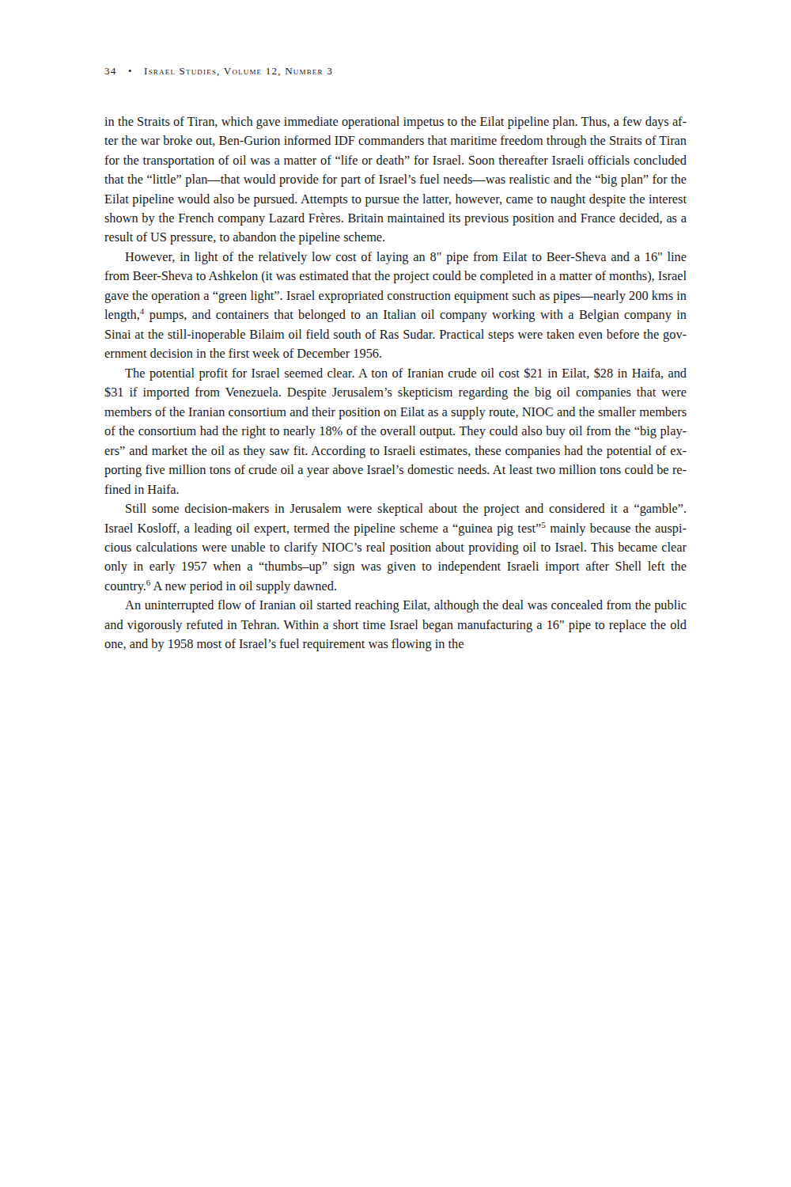34•Israel Studies, Volume 12, Number 3
in the Straits of Tiran, which gave immediate operational impetus to the Eilat pipeline plan. Thus, a few days after the war broke out, Ben-Gurion informed IDF commanders that maritime freedom through the Straits of Tiran for the transportation of oil was a matter of “life or death” for Israel. Soon thereafter Israeli officials concluded that the “little” plan—that would provide for part of Israel’s fuel needs—was realistic and the “big plan” for the Eilat pipeline would also be pursued. Attempts to pursue the latter, however, came to naught despite the interest shown by the French company Lazard Frères. Britain maintained its previous position and France decided, as a result of US pressure, to abandon the pipeline scheme.
However, in light of the relatively low cost of laying an 8" pipe from Eilat to Beer-Sheva and a 16" line from Beer-Sheva to Ashkelon (it was estimated that the project could be completed in a matter of months), Israel gave the operation a “green light”. Israel expropriated construction equipment such as pipes—nearly 200 kms in length,4 pumps, and containers that belonged to an Italian oil company working with a Belgian company in Sinai at the still-inoperable Bilaim oil field south of Ras Sudar. Practical steps were taken even before the government decision in the first week of December 1956.
The potential profit for Israel seemed clear. A ton of Iranian crude oil cost $21 in Eilat, $28 in Haifa, and $31 if imported from Venezuela. Despite Jerusalem’s skepticism regarding the big oil companies that were members of the Iranian consortium and their position on Eilat as a supply route, NIOC and the smaller members of the consortium had the right to nearly 18% of the overall output. They could also buy oil from the “big players” and market the oil as they saw fit. According to Israeli estimates, these companies had the potential of exporting five million tons of crude oil a year above Israel’s domestic needs. At least two million tons could be refined in Haifa.
Still some decision-makers in Jerusalem were skeptical about the project and considered it a “gamble”. Israel Kosloff, a leading oil expert, termed the pipeline scheme a “guinea pig test”5 mainly because the auspicious calculations were unable to clarify NIOC’s real position about providing oil to Israel. This became clear only in early 1957 when a “thumbs–up” sign was given to independent Israeli import after Shell left the country.6 A new period in oil supply dawned.
An uninterrupted flow of Iranian oil started reaching Eilat, although the deal was concealed from the public and vigorously refuted in Tehran. Within a short time Israel began manufacturing a 16" pipe to replace the old one, and by 1958 most of Israel’s fuel requirement was flowing in the